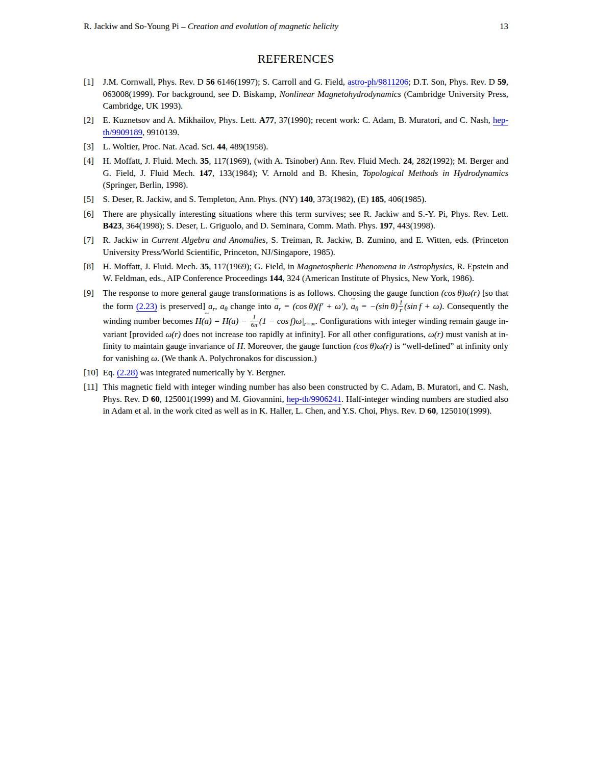R. Jackiw and So-Young Pi – Creation and evolution of magnetic helicity 13
REFERENCES
[1] J.M. Cornwall, Phys. Rev. D 56 6146(1997); S. Carroll and G. Field, astro-ph/9811206; D.T. Son, Phys. Rev. D 59, 063008(1999). For background, see D. Biskamp, Nonlinear Magnetohydrodynamics (Cambridge University Press, Cambridge, UK 1993).
[2] E. Kuznetsov and A. Mikhailov, Phys. Lett. A77, 37(1990); recent work: C. Adam, B. Muratori, and C. Nash, hep-th/9909189, 9910139.
[3] L. Woltier, Proc. Nat. Acad. Sci. 44, 489(1958).
[4] H. Moffatt, J. Fluid. Mech. 35, 117(1969), (with A. Tsinober) Ann. Rev. Fluid Mech. 24, 282(1992); M. Berger and G. Field, J. Fluid Mech. 147, 133(1984); V. Arnold and B. Khesin, Topological Methods in Hydrodynamics (Springer, Berlin, 1998).
[5] S. Deser, R. Jackiw, and S. Templeton, Ann. Phys. (NY) 140, 373(1982), (E) 185, 406(1985).
[6] There are physically interesting situations where this term survives; see R. Jackiw and S.-Y. Pi, Phys. Rev. Lett. B423, 364(1998); S. Deser, L. Griguolo, and D. Seminara, Comm. Math. Phys. 197, 443(1998).
[7] R. Jackiw in Current Algebra and Anomalies, S. Treiman, R. Jackiw, B. Zumino, and E. Witten, eds. (Princeton University Press/World Scientific, Princeton, NJ/Singapore, 1985).
[8] H. Moffatt, J. Fluid. Mech. 35, 117(1969); G. Field, in Magnetospheric Phenomena in Astrophysics, R. Epstein and W. Feldman, eds., AIP Conference Proceedings 144, 324 (American Institute of Physics, New York, 1986).
[9] The response to more general gauge transformations is as follows. Choosing the gauge function (cos θ)ω(r) [so that the form (2.23) is preserved] ar, aθ change into ~ar = (cos θ)(f′ + ω′), ~aθ = −(sin θ)1 r(sin f + ω). Consequently the winding number becomes H(~a) = H(a) − 16π(1 − cos f)ω|r=∞. Configurations with integer winding remain gauge invariant [provided ω(r) does not increase too rapidly at infinity]. For all other configurations, ω(r) must vanish at infinity to maintain gauge invariance of H. Moreover, the gauge function (cos θ)ω(r) is “well-defined” at infinity only for vanishing ω. (We thank A. Polychronakos for discussion.)
[10] Eq. (2.28) was integrated numerically by Y. Bergner.
[11] This magnetic field with integer winding number has also been constructed by C. Adam, B. Muratori, and C. Nash, Phys. Rev. D 60, 125001(1999) and M. Giovannini, hep-th/9906241. Half-integer winding numbers are studied also in Adam et al. in the work cited as well as in K. Haller, L. Chen, and Y.S. Choi, Phys. Rev. D 60, 125010(1999).